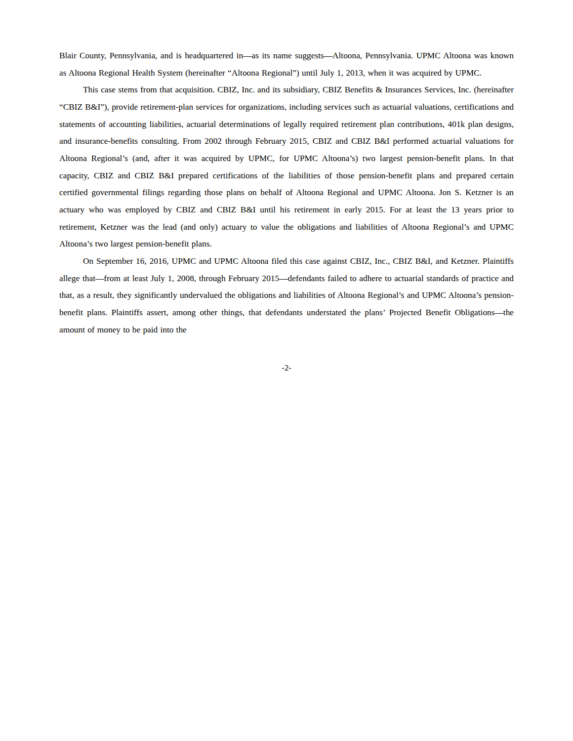Blair County, Pennsylvania, and is headquartered in—as its name suggests—Altoona, Pennsylvania. UPMC Altoona was known as Altoona Regional Health System (hereinafter “Altoona Regional”) until July 1, 2013, when it was acquired by UPMC.
This case stems from that acquisition. CBIZ, Inc. and its subsidiary, CBIZ Benefits & Insurances Services, Inc. (hereinafter “CBIZ B&I”), provide retirement-plan services for organizations, including services such as actuarial valuations, certifications and statements of accounting liabilities, actuarial determinations of legally required retirement plan contributions, 401k plan designs, and insurance-benefits consulting. From 2002 through February 2015, CBIZ and CBIZ B&I performed actuarial valuations for Altoona Regional’s (and, after it was acquired by UPMC, for UPMC Altoona’s) two largest pension-benefit plans. In that capacity, CBIZ and CBIZ B&I prepared certifications of the liabilities of those pension-benefit plans and prepared certain certified governmental filings regarding those plans on behalf of Altoona Regional and UPMC Altoona. Jon S. Ketzner is an actuary who was employed by CBIZ and CBIZ B&I until his retirement in early 2015. For at least the 13 years prior to retirement, Ketzner was the lead (and only) actuary to value the obligations and liabilities of Altoona Regional’s and UPMC Altoona’s two largest pension-benefit plans.
On September 16, 2016, UPMC and UPMC Altoona filed this case against CBIZ, Inc., CBIZ B&I, and Ketzner. Plaintiffs allege that—from at least July 1, 2008, through February 2015—defendants failed to adhere to actuarial standards of practice and that, as a result, they significantly undervalued the obligations and liabilities of Altoona Regional’s and UPMC Altoona’s pension-benefit plans. Plaintiffs assert, among other things, that defendants understated the plans’ Projected Benefit Obligations—the amount of money to be paid into the
-2-